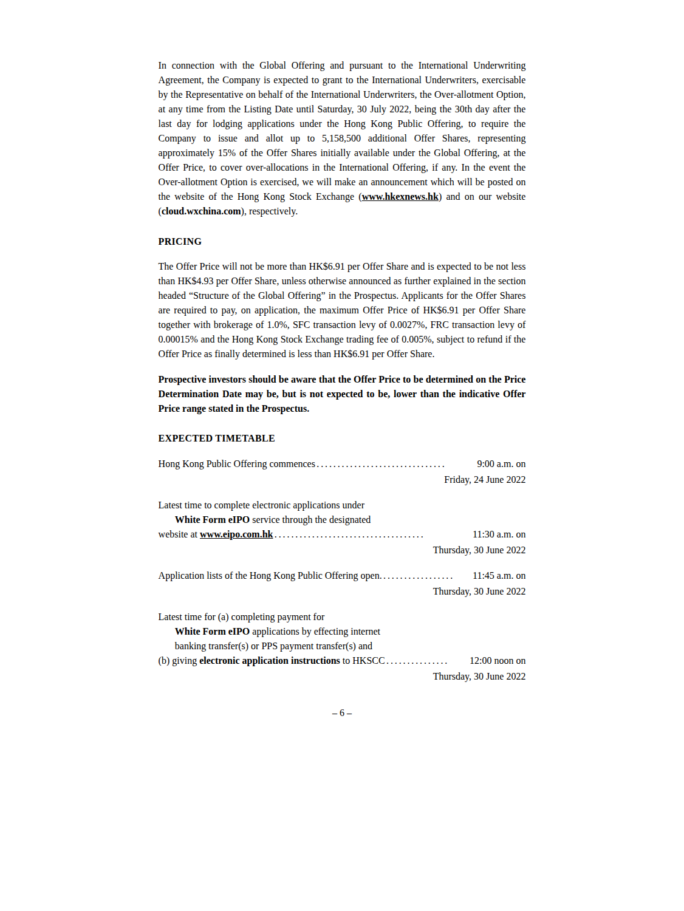In connection with the Global Offering and pursuant to the International Underwriting Agreement, the Company is expected to grant to the International Underwriters, exercisable by the Representative on behalf of the International Underwriters, the Over-allotment Option, at any time from the Listing Date until Saturday, 30 July 2022, being the 30th day after the last day for lodging applications under the Hong Kong Public Offering, to require the Company to issue and allot up to 5,158,500 additional Offer Shares, representing approximately 15% of the Offer Shares initially available under the Global Offering, at the Offer Price, to cover over-allocations in the International Offering, if any. In the event the Over-allotment Option is exercised, we will make an announcement which will be posted on the website of the Hong Kong Stock Exchange (www.hkexnews.hk) and on our website (cloud.wxchina.com), respectively.
PRICING
The Offer Price will not be more than HK$6.91 per Offer Share and is expected to be not less than HK$4.93 per Offer Share, unless otherwise announced as further explained in the section headed “Structure of the Global Offering” in the Prospectus. Applicants for the Offer Shares are required to pay, on application, the maximum Offer Price of HK$6.91 per Offer Share together with brokerage of 1.0%, SFC transaction levy of 0.0027%, FRC transaction levy of 0.00015% and the Hong Kong Stock Exchange trading fee of 0.005%, subject to refund if the Offer Price as finally determined is less than HK$6.91 per Offer Share.
Prospective investors should be aware that the Offer Price to be determined on the Price Determination Date may be, but is not expected to be, lower than the indicative Offer Price range stated in the Prospectus.
EXPECTED TIMETABLE
Hong Kong Public Offering commences ............................... 9:00 a.m. on
Friday, 24 June 2022
Latest time to complete electronic applications under
White Form eIPO service through the designated
website at www.eipo.com.hk .................................... 11:30 a.m. on
Thursday, 30 June 2022
Application lists of the Hong Kong Public Offering open. ................. 11:45 a.m. on
Thursday, 30 June 2022
Latest time for (a) completing payment for
White Form eIPO applications by effecting internet
banking transfer(s) or PPS payment transfer(s) and
(b) giving electronic application instructions to HKSCC ............... 12:00 noon on
Thursday, 30 June 2022
– 6 –